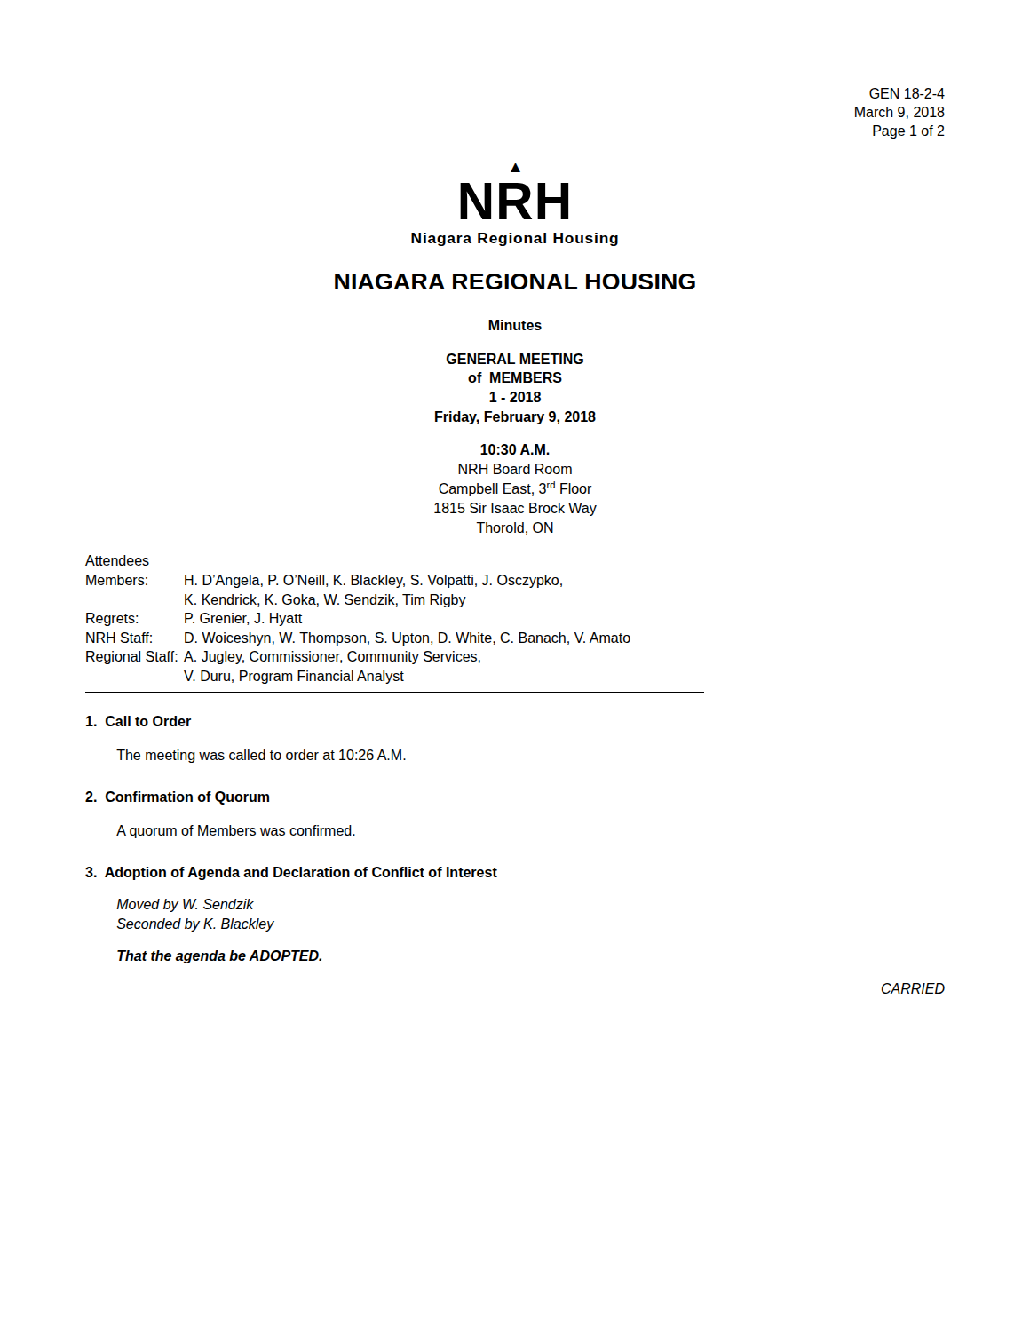GEN 18-2-4
March 9, 2018
Page 1 of 2
▲
NRH
Niagara Regional Housing
NIAGARA REGIONAL HOUSING
Minutes
GENERAL MEETING
of MEMBERS
1 - 2018
Friday, February 9, 2018
10:30 A.M.
NRH Board Room
Campbell East, 3rd Floor
1815 Sir Isaac Brock Way
Thorold, ON
| Attendees | |
| Members: | H. D’Angela, P. O’Neill, K. Blackley, S. Volpatti, J. Osczypko, K. Kendrick, K. Goka, W. Sendzik, Tim Rigby |
| Regrets: | P. Grenier, J. Hyatt |
| NRH Staff: | D. Woiceshyn, W. Thompson, S. Upton, D. White, C. Banach, V. Amato |
| Regional Staff: | A. Jugley, Commissioner, Community Services, V. Duru, Program Financial Analyst |
1. Call to Order
The meeting was called to order at 10:26 A.M.
2. Confirmation of Quorum
A quorum of Members was confirmed.
3. Adoption of Agenda and Declaration of Conflict of Interest
Moved by W. Sendzik
Seconded by K. Blackley
That the agenda be ADOPTED.
CARRIED